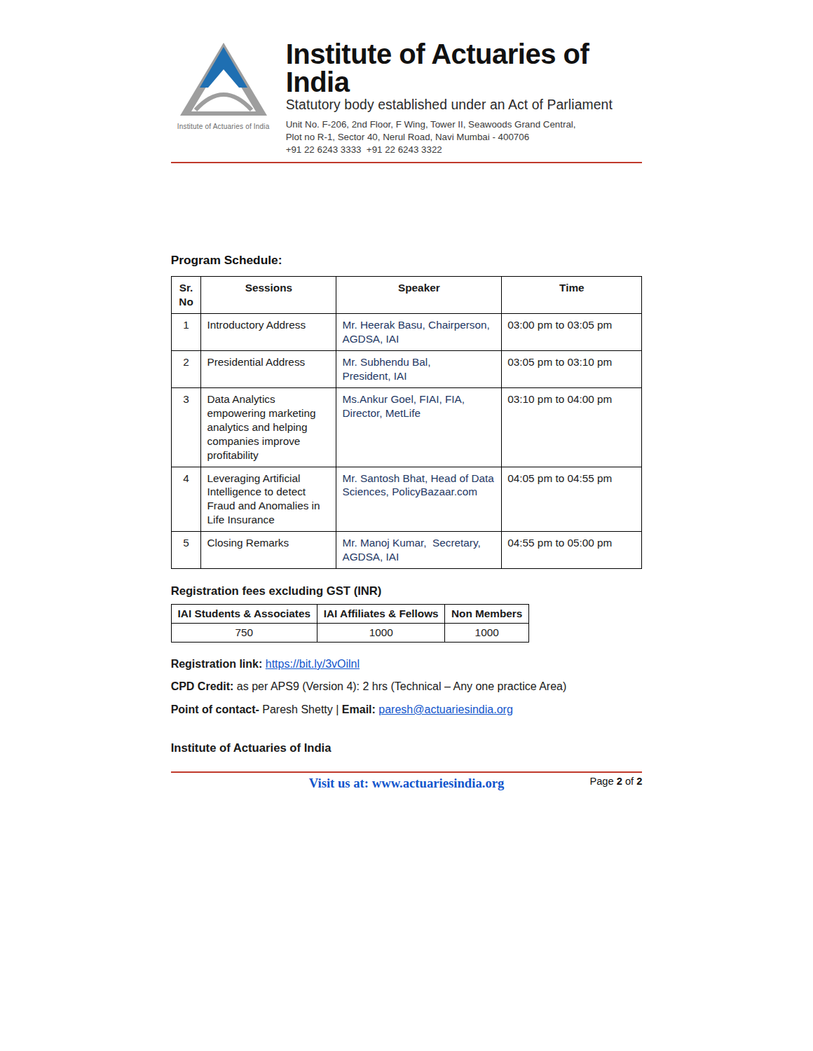Institute of Actuaries of India
Institute of Actuaries of India
Statutory body established under an Act of Parliament
Unit No. F-206, 2nd Floor, F Wing, Tower II, Seawoods Grand Central,
Plot no R-1, Sector 40, Nerul Road, Navi Mumbai - 400706
+91 22 6243 3333 +91 22 6243 3322
Program Schedule:
| Sr. No | Sessions | Speaker | Time |
| --- | --- | --- | --- |
| 1 | Introductory Address | Mr. Heerak Basu, Chairperson, AGDSA, IAI | 03:00 pm to 03:05 pm |
| 2 | Presidential Address | Mr. Subhendu Bal, President, IAI | 03:05 pm to 03:10 pm |
| 3 | Data Analytics empowering marketing analytics and helping companies improve profitability | Ms.Ankur Goel, FIAI, FIA, Director, MetLife | 03:10 pm to 04:00 pm |
| 4 | Leveraging Artificial Intelligence to detect Fraud and Anomalies in Life Insurance | Mr. Santosh Bhat, Head of Data Sciences, PolicyBazaar.com | 04:05 pm to 04:55 pm |
| 5 | Closing Remarks | Mr. Manoj Kumar, Secretary, AGDSA, IAI | 04:55 pm to 05:00 pm |
Registration fees excluding GST (INR)
| IAI Students & Associates | IAI Affiliates & Fellows | Non Members |
| --- | --- | --- |
| 750 | 1000 | 1000 |
Registration link: https://bit.ly/3vOilnl
CPD Credit: as per APS9 (Version 4): 2 hrs (Technical – Any one practice Area)
Point of contact- Paresh Shetty | Email: paresh@actuariesindia.org
Institute of Actuaries of India
Visit us at: www.actuariesindia.org
Page 2 of 2